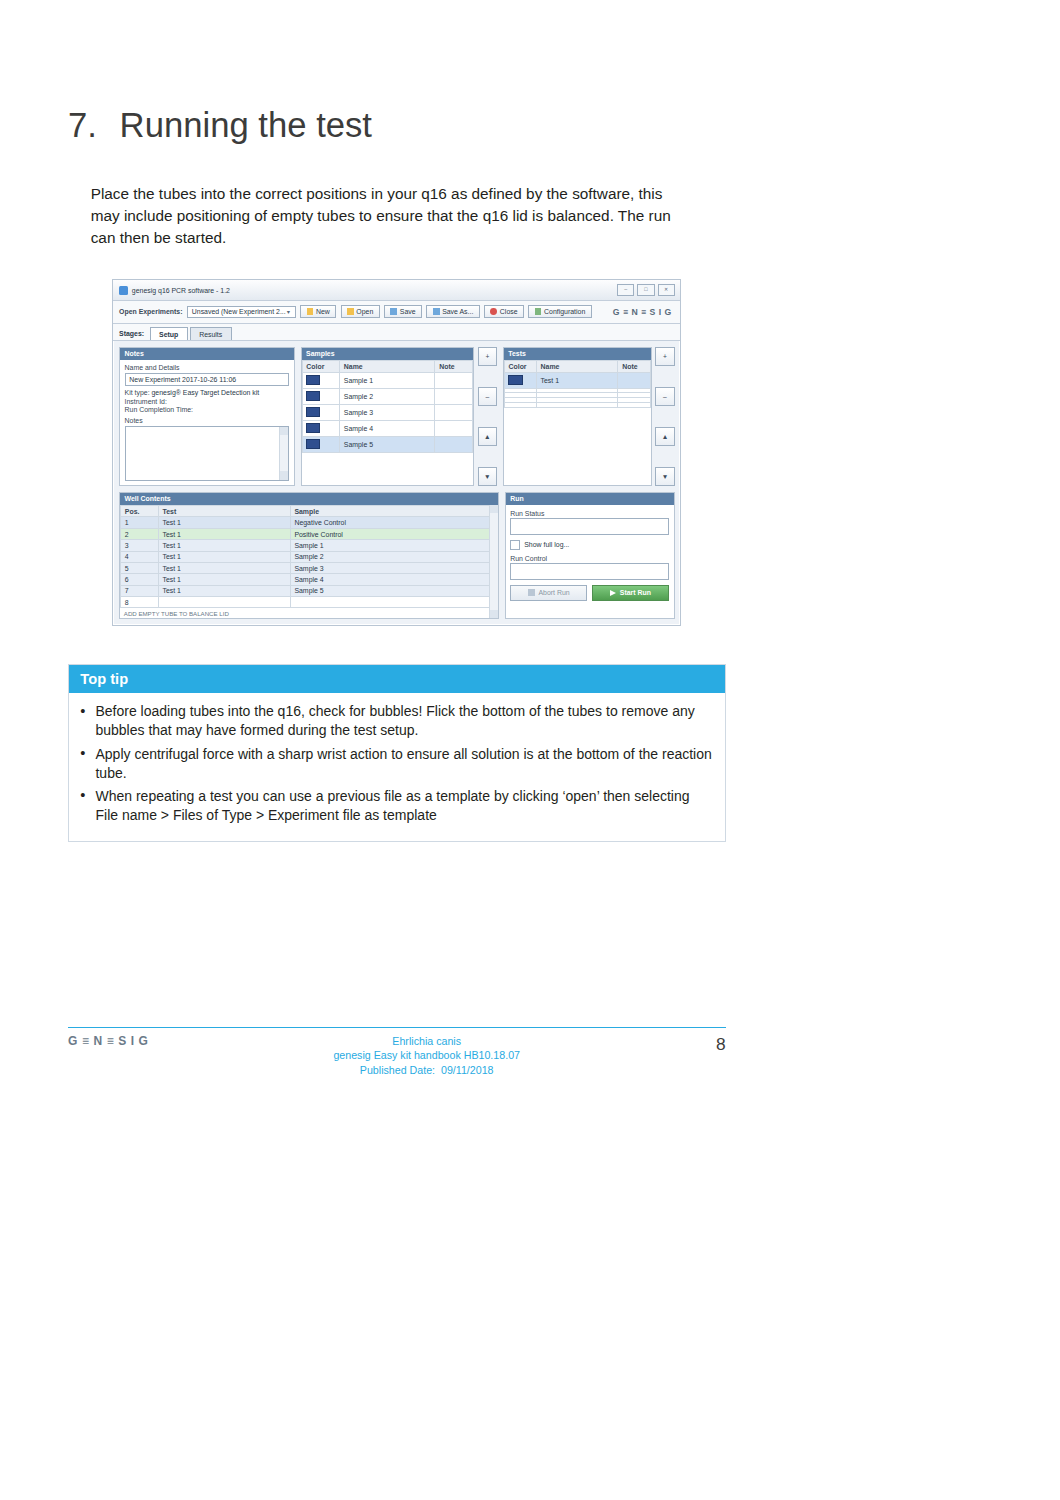7. Running the test
Place the tubes into the correct positions in your q16 as defined by the software, this may include positioning of empty tubes to ensure that the q16 lid is balanced. The run can then be started.
genesig q16 PCR software - 1.2
–□✕
Open Experiments: Unsaved (New Experiment 2... ▼ New Open Save Save As... Close Configuration G≡N≡SIG
Stages: Setup Results
Notes
Name and Details
New Experiment 2017-10-26 11:06
Kit type: genesig® Easy Target Detection kit
Instrument Id:
Run Completion Time:
Notes
Samples
| Color | Name | Note |
| --- | --- | --- |
| | Sample 1 | |
| | Sample 2 | |
| | Sample 3 | |
| | Sample 4 | |
| | Sample 5 | |
+
–
▲
▼
Tests
| Color | Name | Note |
| --- | --- | --- |
| | Test 1 | |
+
–
▲
▼
Well Contents
| Pos. | Test | Sample |
| --- | --- | --- |
| 1 | Test 1 | Negative Control |
| 2 | Test 1 | Positive Control |
| 3 | Test 1 | Sample 1 |
| 4 | Test 1 | Sample 2 |
| 5 | Test 1 | Sample 3 |
| 6 | Test 1 | Sample 4 |
| 7 | Test 1 | Sample 5 |
| 8 | | |
ADD EMPTY TUBE TO BALANCE LID
Run
Run Status
Show full log...
Run Control
Abort Run
Start Run
Top tip
Before loading tubes into the q16, check for bubbles! Flick the bottom of the tubes to remove any bubbles that may have formed during the test setup.
Apply centrifugal force with a sharp wrist action to ensure all solution is at the bottom of the reaction tube.
When repeating a test you can use a previous file as a template by clicking ‘open’ then selecting File name > Files of Type > Experiment file as template
G≡N≡SIG
Ehrlichia canis
genesig Easy kit handbook HB10.18.07
Published Date: 09/11/2018
8